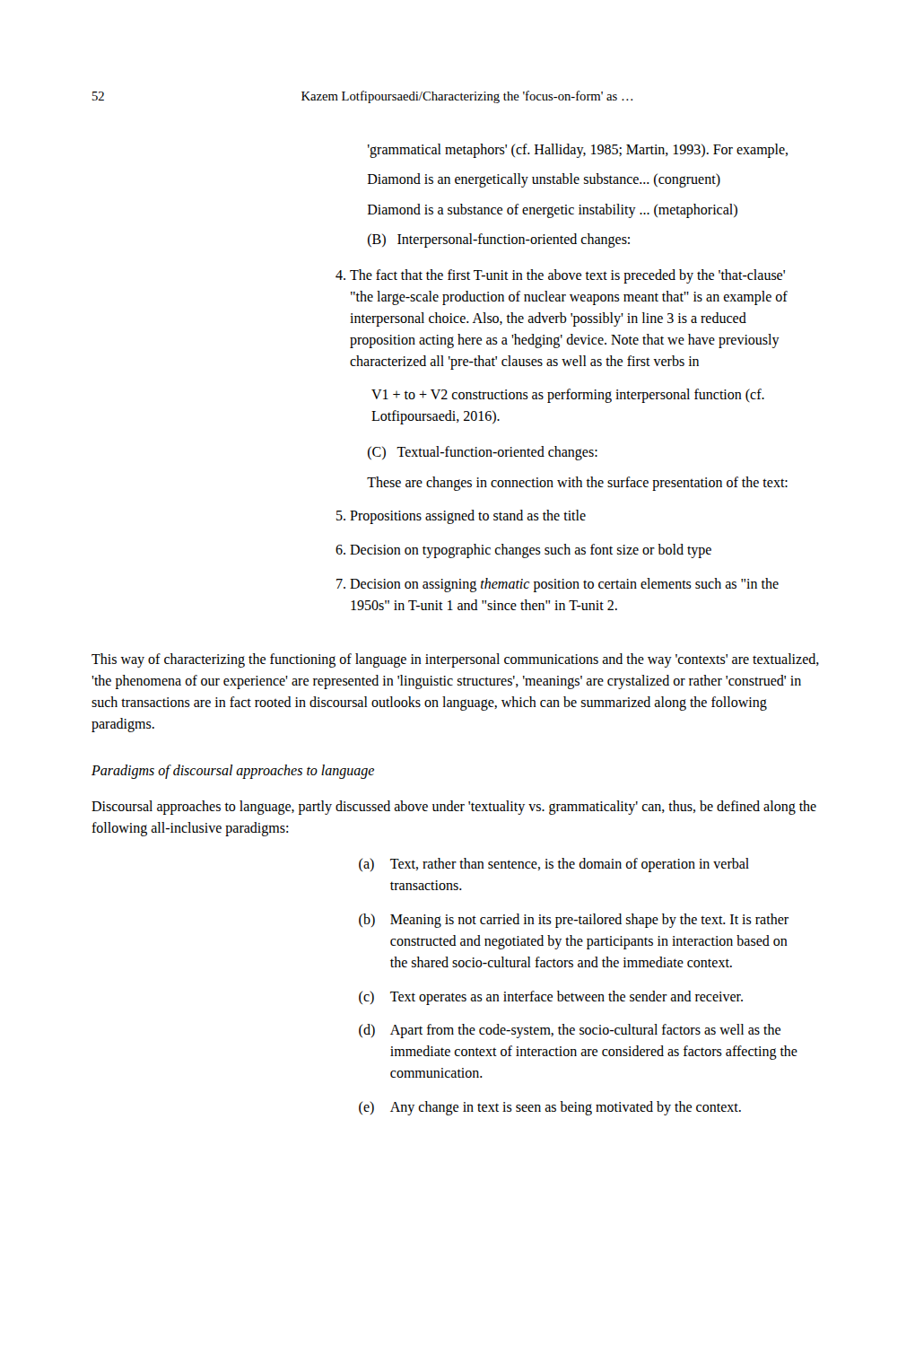52 Kazem Lotfipoursaedi/Characterizing the 'focus-on-form' as …
'grammatical metaphors' (cf. Halliday, 1985; Martin, 1993). For example,
Diamond is an energetically unstable substance... (congruent)
Diamond is a substance of energetic instability ... (metaphorical)
(B) Interpersonal-function-oriented changes:
The fact that the first T-unit in the above text is preceded by the 'that-clause' "the large-scale production of nuclear weapons meant that" is an example of interpersonal choice. Also, the adverb 'possibly' in line 3 is a reduced proposition acting here as a 'hedging' device. Note that we have previously characterized all 'pre-that' clauses as well as the first verbs in
V1 + to + V2 constructions as performing interpersonal function (cf. Lotfipoursaedi, 2016).
(C) Textual-function-oriented changes:
These are changes in connection with the surface presentation of the text:
Propositions assigned to stand as the title
Decision on typographic changes such as font size or bold type
Decision on assigning thematic position to certain elements such as "in the 1950s" in T-unit 1 and "since then" in T-unit 2.
This way of characterizing the functioning of language in interpersonal communications and the way 'contexts' are textualized, 'the phenomena of our experience' are represented in 'linguistic structures', 'meanings' are crystalized or rather 'construed' in such transactions are in fact rooted in discoursal outlooks on language, which can be summarized along the following paradigms.
Paradigms of discoursal approaches to language
Discoursal approaches to language, partly discussed above under 'textuality vs. grammaticality' can, thus, be defined along the following all-inclusive paradigms:
Text, rather than sentence, is the domain of operation in verbal transactions.
Meaning is not carried in its pre-tailored shape by the text. It is rather constructed and negotiated by the participants in interaction based on the shared socio-cultural factors and the immediate context.
Text operates as an interface between the sender and receiver.
Apart from the code-system, the socio-cultural factors as well as the immediate context of interaction are considered as factors affecting the communication.
Any change in text is seen as being motivated by the context.